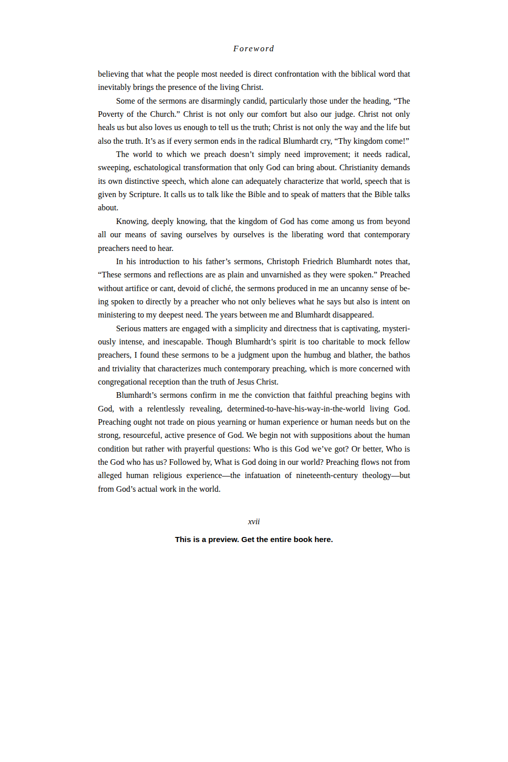Foreword
believing that what the people most needed is direct confrontation with the biblical word that inevitably brings the presence of the living Christ.
Some of the sermons are disarmingly candid, particularly those under the heading, “The Poverty of the Church.” Christ is not only our comfort but also our judge. Christ not only heals us but also loves us enough to tell us the truth; Christ is not only the way and the life but also the truth. It’s as if every sermon ends in the radical Blumhardt cry, “Thy kingdom come!”
The world to which we preach doesn’t simply need improvement; it needs radical, sweeping, eschatological transformation that only God can bring about. Christianity demands its own distinctive speech, which alone can adequately characterize that world, speech that is given by Scripture. It calls us to talk like the Bible and to speak of matters that the Bible talks about.
Knowing, deeply knowing, that the kingdom of God has come among us from beyond all our means of saving ourselves by ourselves is the liberating word that contemporary preachers need to hear.
In his introduction to his father’s sermons, Christoph Friedrich Blumhardt notes that, “These sermons and reflections are as plain and unvarnished as they were spoken.” Preached without artifice or cant, devoid of cliché, the sermons produced in me an uncanny sense of being spoken to directly by a preacher who not only believes what he says but also is intent on ministering to my deepest need. The years between me and Blumhardt disappeared.
Serious matters are engaged with a simplicity and directness that is captivating, mysteriously intense, and inescapable. Though Blumhardt’s spirit is too charitable to mock fellow preachers, I found these sermons to be a judgment upon the humbug and blather, the bathos and triviality that characterizes much contemporary preaching, which is more concerned with congregational reception than the truth of Jesus Christ.
Blumhardt’s sermons confirm in me the conviction that faithful preaching begins with God, with a relentlessly revealing, determined-to-have-his-way-in-the-world living God. Preaching ought not trade on pious yearning or human experience or human needs but on the strong, resourceful, active presence of God. We begin not with suppositions about the human condition but rather with prayerful questions: Who is this God we’ve got? Or better, Who is the God who has us? Followed by, What is God doing in our world? Preaching flows not from alleged human religious experience—the infatuation of nineteenth-century theology—but from God’s actual work in the world.
xvii
This is a preview. Get the entire book here.